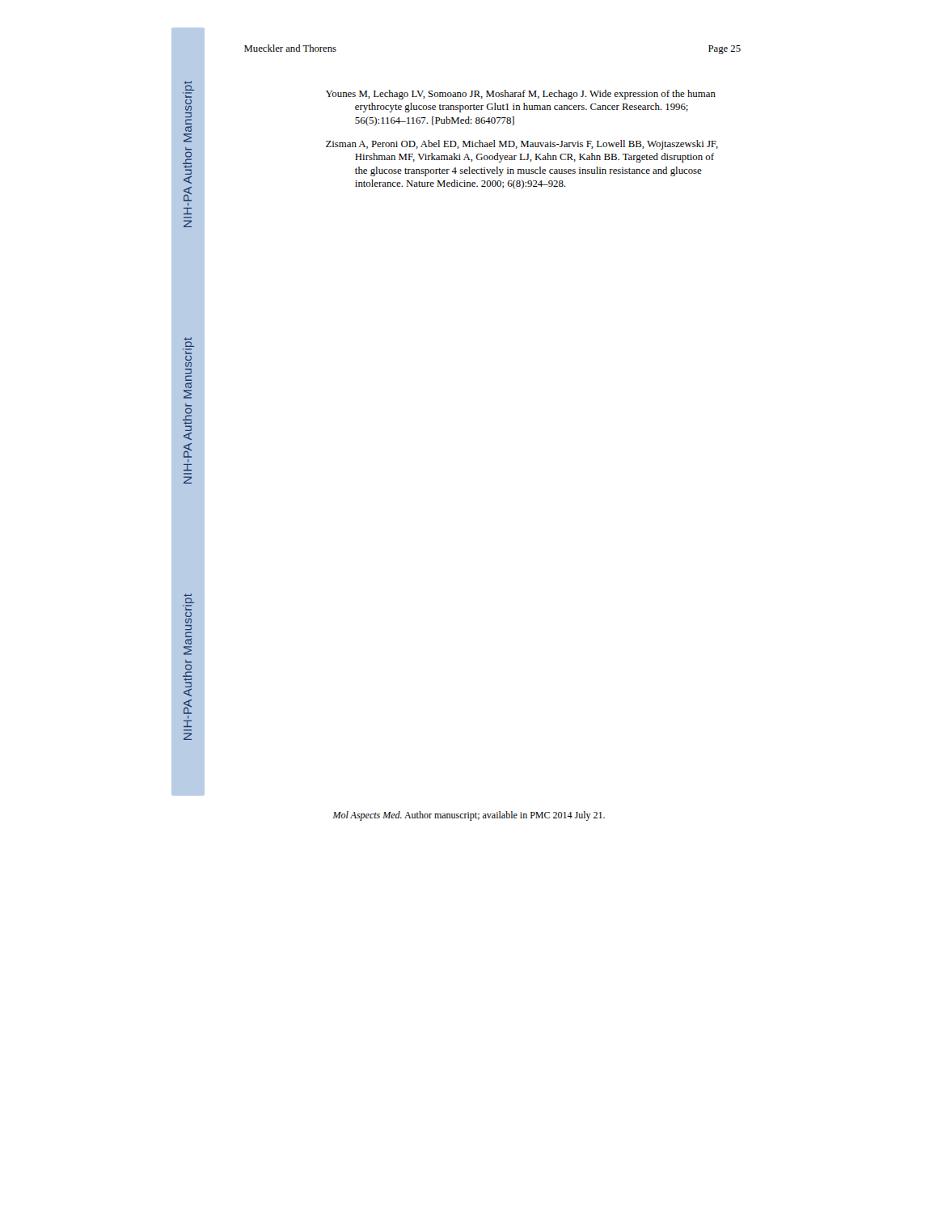NIH-PA Author Manuscript NIH-PA Author Manuscript NIH-PA Author Manuscript
Mueckler and Thorens
Page 25
Younes M, Lechago LV, Somoano JR, Mosharaf M, Lechago J. Wide expression of the human erythrocyte glucose transporter Glut1 in human cancers. Cancer Research. 1996; 56(5):1164–1167. [PubMed: 8640778]
Zisman A, Peroni OD, Abel ED, Michael MD, Mauvais-Jarvis F, Lowell BB, Wojtaszewski JF, Hirshman MF, Virkamaki A, Goodyear LJ, Kahn CR, Kahn BB. Targeted disruption of the glucose transporter 4 selectively in muscle causes insulin resistance and glucose intolerance. Nature Medicine. 2000; 6(8):924–928.
Mol Aspects Med. Author manuscript; available in PMC 2014 July 21.